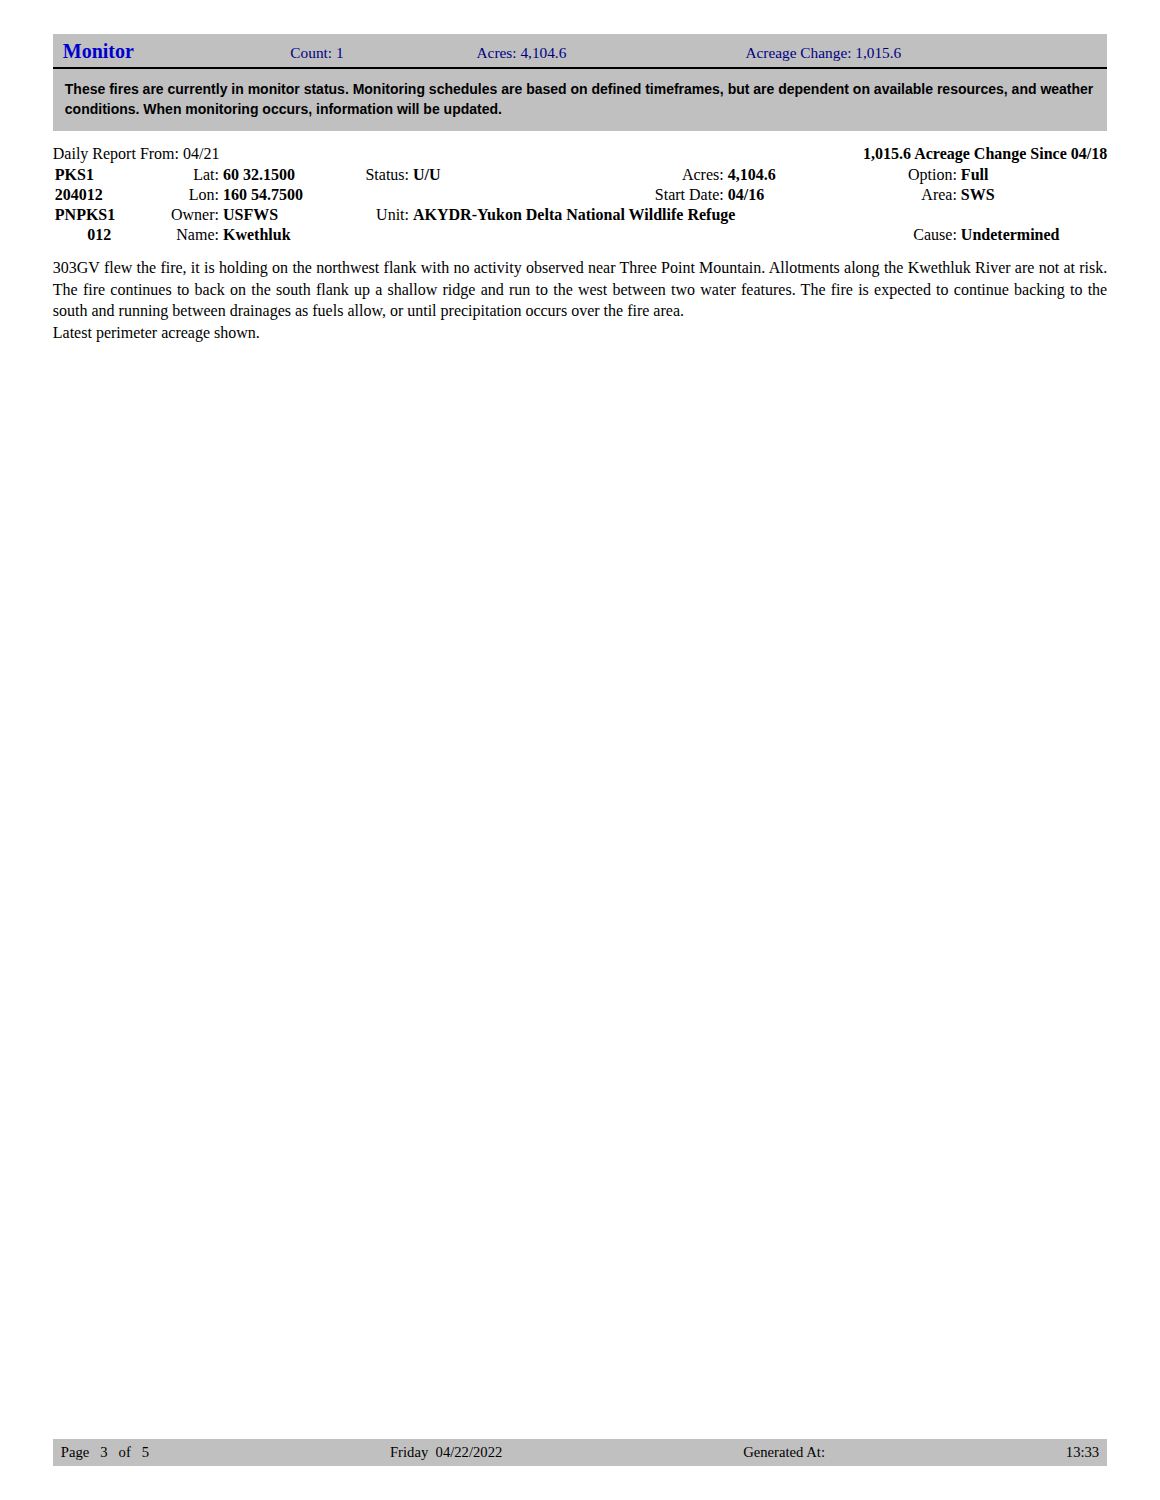Monitor
Count: 1
Acres: 4,104.6
Acreage Change: 1,015.6
These fires are currently in monitor status. Monitoring schedules are based on defined timeframes, but are dependent on available resources, and weather conditions. When monitoring occurs, information will be updated.
Daily Report From: 04/21
1,015.6 Acreage Change Since 04/18
| PKS1 | Lat: | 60 32.1500 | Status: | U/U | Acres: | 4,104.6 | Option: | Full |
| 204012 | Lon: | 160 54.7500 | | | Start Date: | 04/16 | Area: | SWS |
| PNPKS1 | Owner: | USFWS | Unit: | AKYDR-Yukon Delta National Wildlife Refuge | | |
| 012 | Name: | Kwethluk | | | | | Cause: | Undetermined |
303GV flew the fire, it is holding on the northwest flank with no activity observed near Three Point Mountain. Allotments along the Kwethluk River are not at risk. The fire continues to back on the south flank up a shallow ridge and run to the west between two water features. The fire is expected to continue backing to the south and running between drainages as fuels allow, or until precipitation occurs over the fire area.
Latest perimeter acreage shown.
Page 3 of 5 Friday 04/22/2022 Generated At: 13:33